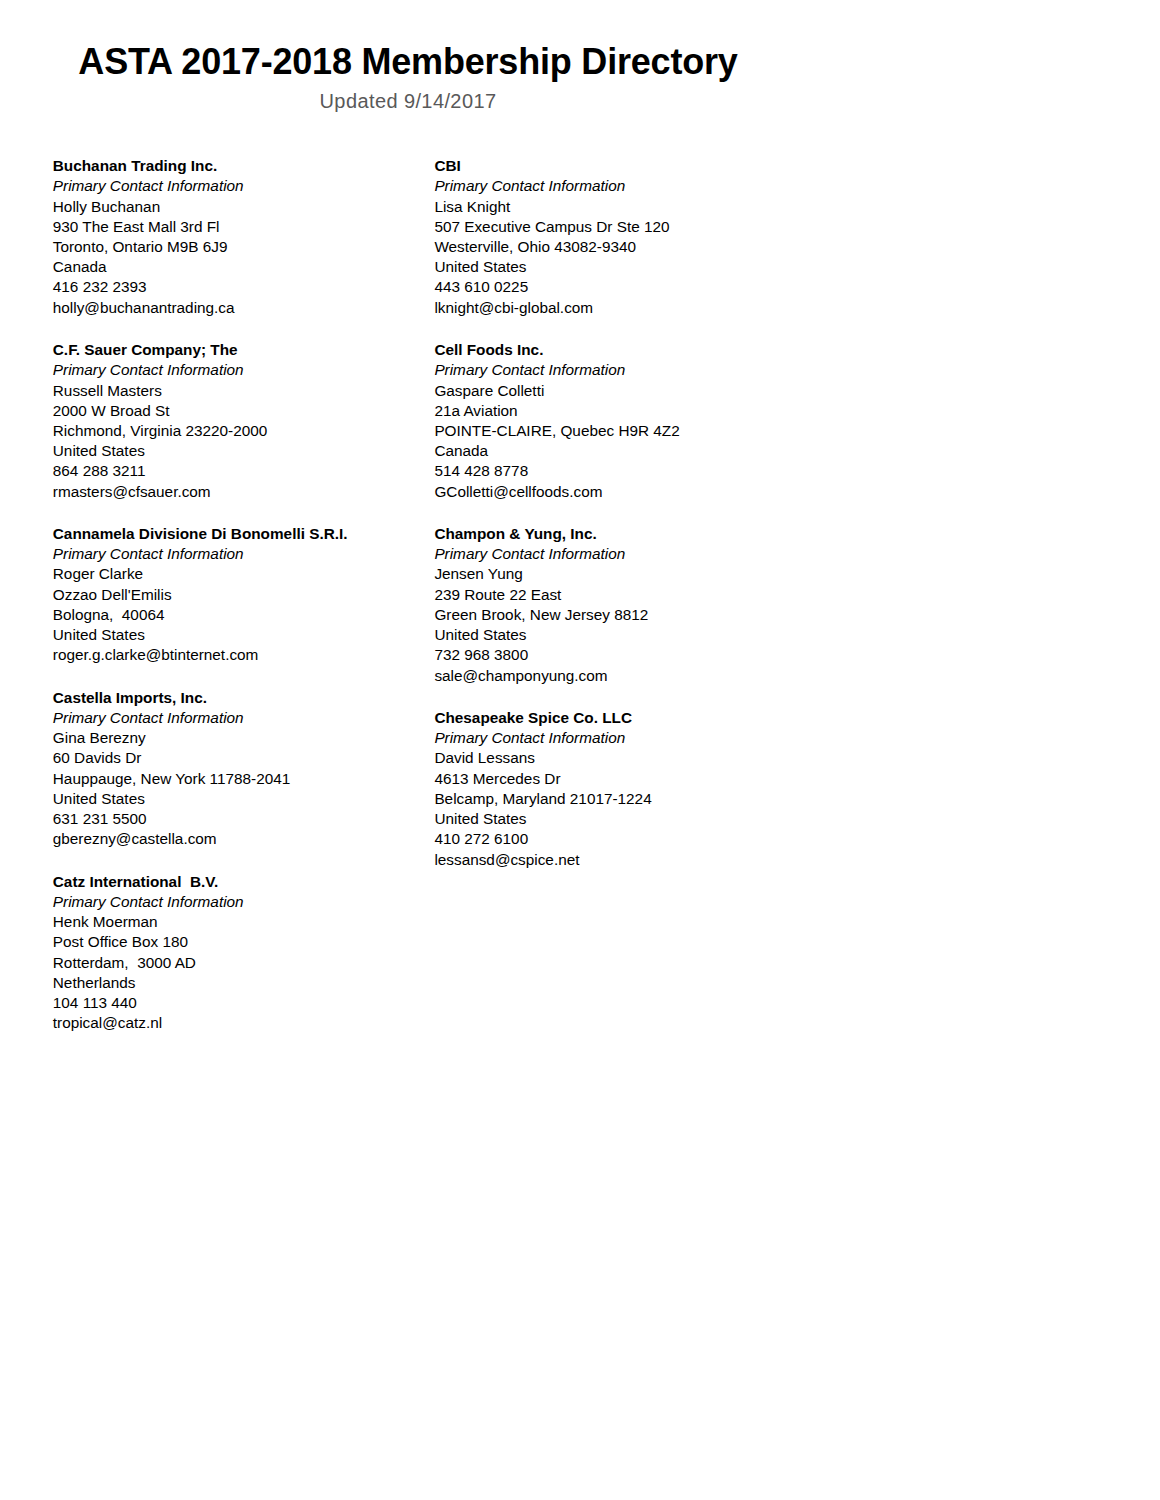ASTA 2017-2018 Membership Directory
Updated 9/14/2017
Buchanan Trading Inc.
Primary Contact Information
Holly Buchanan
930 The East Mall 3rd Fl
Toronto, Ontario M9B 6J9
Canada
416 232 2393
holly@buchanantrading.ca
C.F. Sauer Company; The
Primary Contact Information
Russell Masters
2000 W Broad St
Richmond, Virginia 23220-2000
United States
864 288 3211
rmasters@cfsauer.com
Cannamela Divisione Di Bonomelli S.R.I.
Primary Contact Information
Roger Clarke
Ozzao Dell'Emilis
Bologna, 40064
United States
roger.g.clarke@btinternet.com
Castella Imports, Inc.
Primary Contact Information
Gina Berezny
60 Davids Dr
Hauppauge, New York 11788-2041
United States
631 231 5500
gberezny@castella.com
Catz International B.V.
Primary Contact Information
Henk Moerman
Post Office Box 180
Rotterdam, 3000 AD
Netherlands
104 113 440
tropical@catz.nl
CBI
Primary Contact Information
Lisa Knight
507 Executive Campus Dr Ste 120
Westerville, Ohio 43082-9340
United States
443 610 0225
lknight@cbi-global.com
Cell Foods Inc.
Primary Contact Information
Gaspare Colletti
21a Aviation
POINTE-CLAIRE, Quebec H9R 4Z2
Canada
514 428 8778
GColletti@cellfoods.com
Champon & Yung, Inc.
Primary Contact Information
Jensen Yung
239 Route 22 East
Green Brook, New Jersey 8812
United States
732 968 3800
sale@champonyung.com
Chesapeake Spice Co. LLC
Primary Contact Information
David Lessans
4613 Mercedes Dr
Belcamp, Maryland 21017-1224
United States
410 272 6100
lessansd@cspice.net